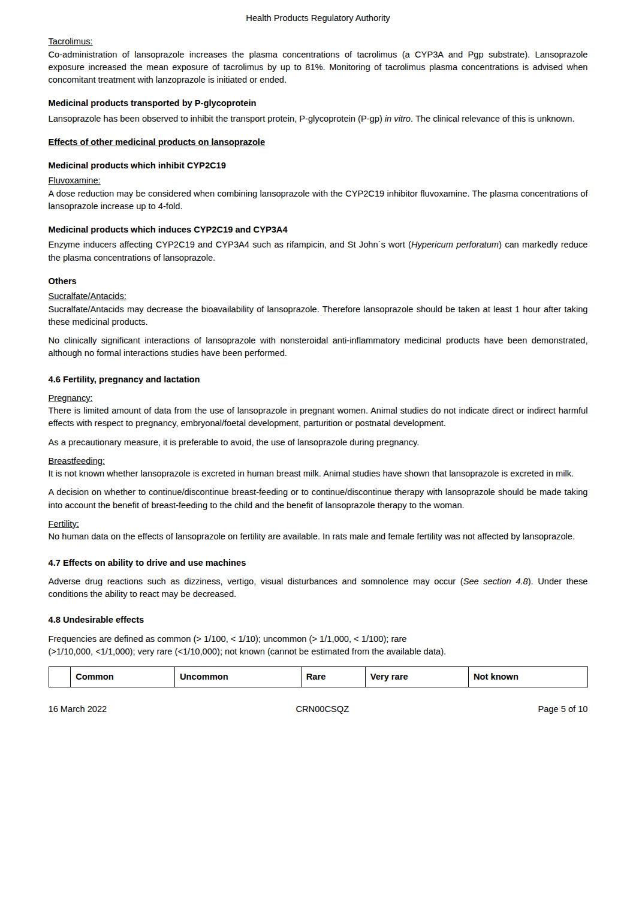Health Products Regulatory Authority
Tacrolimus:
Co-administration of lansoprazole increases the plasma concentrations of tacrolimus (a CYP3A and Pgp substrate). Lansoprazole exposure increased the mean exposure of tacrolimus by up to 81%. Monitoring of tacrolimus plasma concentrations is advised when concomitant treatment with lanzoprazole is initiated or ended.
Medicinal products transported by P-glycoprotein
Lansoprazole has been observed to inhibit the transport protein, P-glycoprotein (P-gp) in vitro. The clinical relevance of this is unknown.
Effects of other medicinal products on lansoprazole
Medicinal products which inhibit CYP2C19
Fluvoxamine:
A dose reduction may be considered when combining lansoprazole with the CYP2C19 inhibitor fluvoxamine. The plasma concentrations of lansoprazole increase up to 4-fold.
Medicinal products which induces CYP2C19 and CYP3A4
Enzyme inducers affecting CYP2C19 and CYP3A4 such as rifampicin, and St John´s wort (Hypericum perforatum) can markedly reduce the plasma concentrations of lansoprazole.
Others
Sucralfate/Antacids:
Sucralfate/Antacids may decrease the bioavailability of lansoprazole. Therefore lansoprazole should be taken at least 1 hour after taking these medicinal products.
No clinically significant interactions of lansoprazole with nonsteroidal anti-inflammatory medicinal products have been demonstrated, although no formal interactions studies have been performed.
4.6 Fertility, pregnancy and lactation
Pregnancy:
There is limited amount of data from the use of lansoprazole in pregnant women. Animal studies do not indicate direct or indirect harmful effects with respect to pregnancy, embryonal/foetal development, parturition or postnatal development.
As a precautionary measure, it is preferable to avoid, the use of lansoprazole during pregnancy.
Breastfeeding:
It is not known whether lansoprazole is excreted in human breast milk. Animal studies have shown that lansoprazole is excreted in milk.
A decision on whether to continue/discontinue breast-feeding or to continue/discontinue therapy with lansoprazole should be made taking into account the benefit of breast-feeding to the child and the benefit of lansoprazole therapy to the woman.
Fertility:
No human data on the effects of lansoprazole on fertility are available. In rats male and female fertility was not affected by lansoprazole.
4.7 Effects on ability to drive and use machines
Adverse drug reactions such as dizziness, vertigo, visual disturbances and somnolence may occur (See section 4.8). Under these conditions the ability to react may be decreased.
4.8 Undesirable effects
Frequencies are defined as common (> 1/100, < 1/10); uncommon (> 1/1,000, < 1/100); rare
(>1/10,000, <1/1,000); very rare (<1/10,000); not known (cannot be estimated from the available data).
| | Common | Uncommon | Rare | Very rare | Not known |
| --- | --- | --- | --- | --- | --- |
16 March 2022 CRN00CSQZ Page 5 of 10